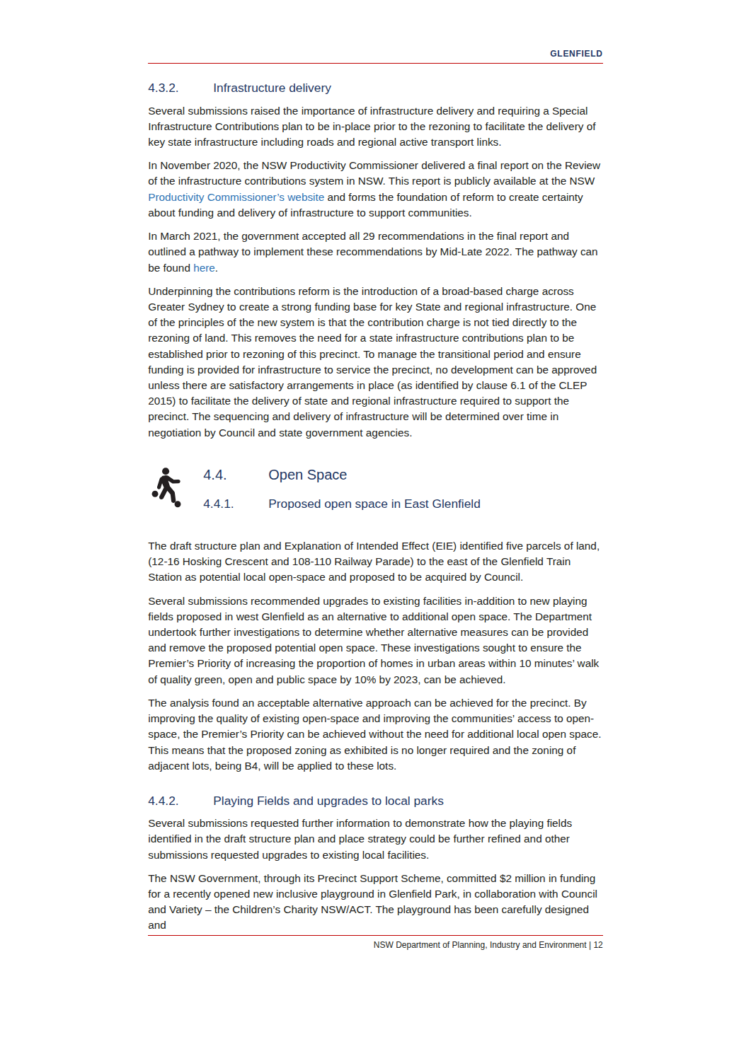GLENFIELD
4.3.2. Infrastructure delivery
Several submissions raised the importance of infrastructure delivery and requiring a Special Infrastructure Contributions plan to be in-place prior to the rezoning to facilitate the delivery of key state infrastructure including roads and regional active transport links.
In November 2020, the NSW Productivity Commissioner delivered a final report on the Review of the infrastructure contributions system in NSW. This report is publicly available at the NSW Productivity Commissioner’s website and forms the foundation of reform to create certainty about funding and delivery of infrastructure to support communities.
In March 2021, the government accepted all 29 recommendations in the final report and outlined a pathway to implement these recommendations by Mid-Late 2022. The pathway can be found here.
Underpinning the contributions reform is the introduction of a broad-based charge across Greater Sydney to create a strong funding base for key State and regional infrastructure. One of the principles of the new system is that the contribution charge is not tied directly to the rezoning of land. This removes the need for a state infrastructure contributions plan to be established prior to rezoning of this precinct. To manage the transitional period and ensure funding is provided for infrastructure to service the precinct, no development can be approved unless there are satisfactory arrangements in place (as identified by clause 6.1 of the CLEP 2015) to facilitate the delivery of state and regional infrastructure required to support the precinct. The sequencing and delivery of infrastructure will be determined over time in negotiation by Council and state government agencies.
4.4. Open Space
4.4.1. Proposed open space in East Glenfield
The draft structure plan and Explanation of Intended Effect (EIE) identified five parcels of land, (12-16 Hosking Crescent and 108-110 Railway Parade) to the east of the Glenfield Train Station as potential local open-space and proposed to be acquired by Council.
Several submissions recommended upgrades to existing facilities in-addition to new playing fields proposed in west Glenfield as an alternative to additional open space. The Department undertook further investigations to determine whether alternative measures can be provided and remove the proposed potential open space. These investigations sought to ensure the Premier’s Priority of increasing the proportion of homes in urban areas within 10 minutes’ walk of quality green, open and public space by 10% by 2023, can be achieved.
The analysis found an acceptable alternative approach can be achieved for the precinct. By improving the quality of existing open-space and improving the communities’ access to open-space, the Premier’s Priority can be achieved without the need for additional local open space. This means that the proposed zoning as exhibited is no longer required and the zoning of adjacent lots, being B4, will be applied to these lots.
4.4.2. Playing Fields and upgrades to local parks
Several submissions requested further information to demonstrate how the playing fields identified in the draft structure plan and place strategy could be further refined and other submissions requested upgrades to existing local facilities.
The NSW Government, through its Precinct Support Scheme, committed $2 million in funding for a recently opened new inclusive playground in Glenfield Park, in collaboration with Council and Variety – the Children’s Charity NSW/ACT. The playground has been carefully designed and
NSW Department of Planning, Industry and Environment | 12